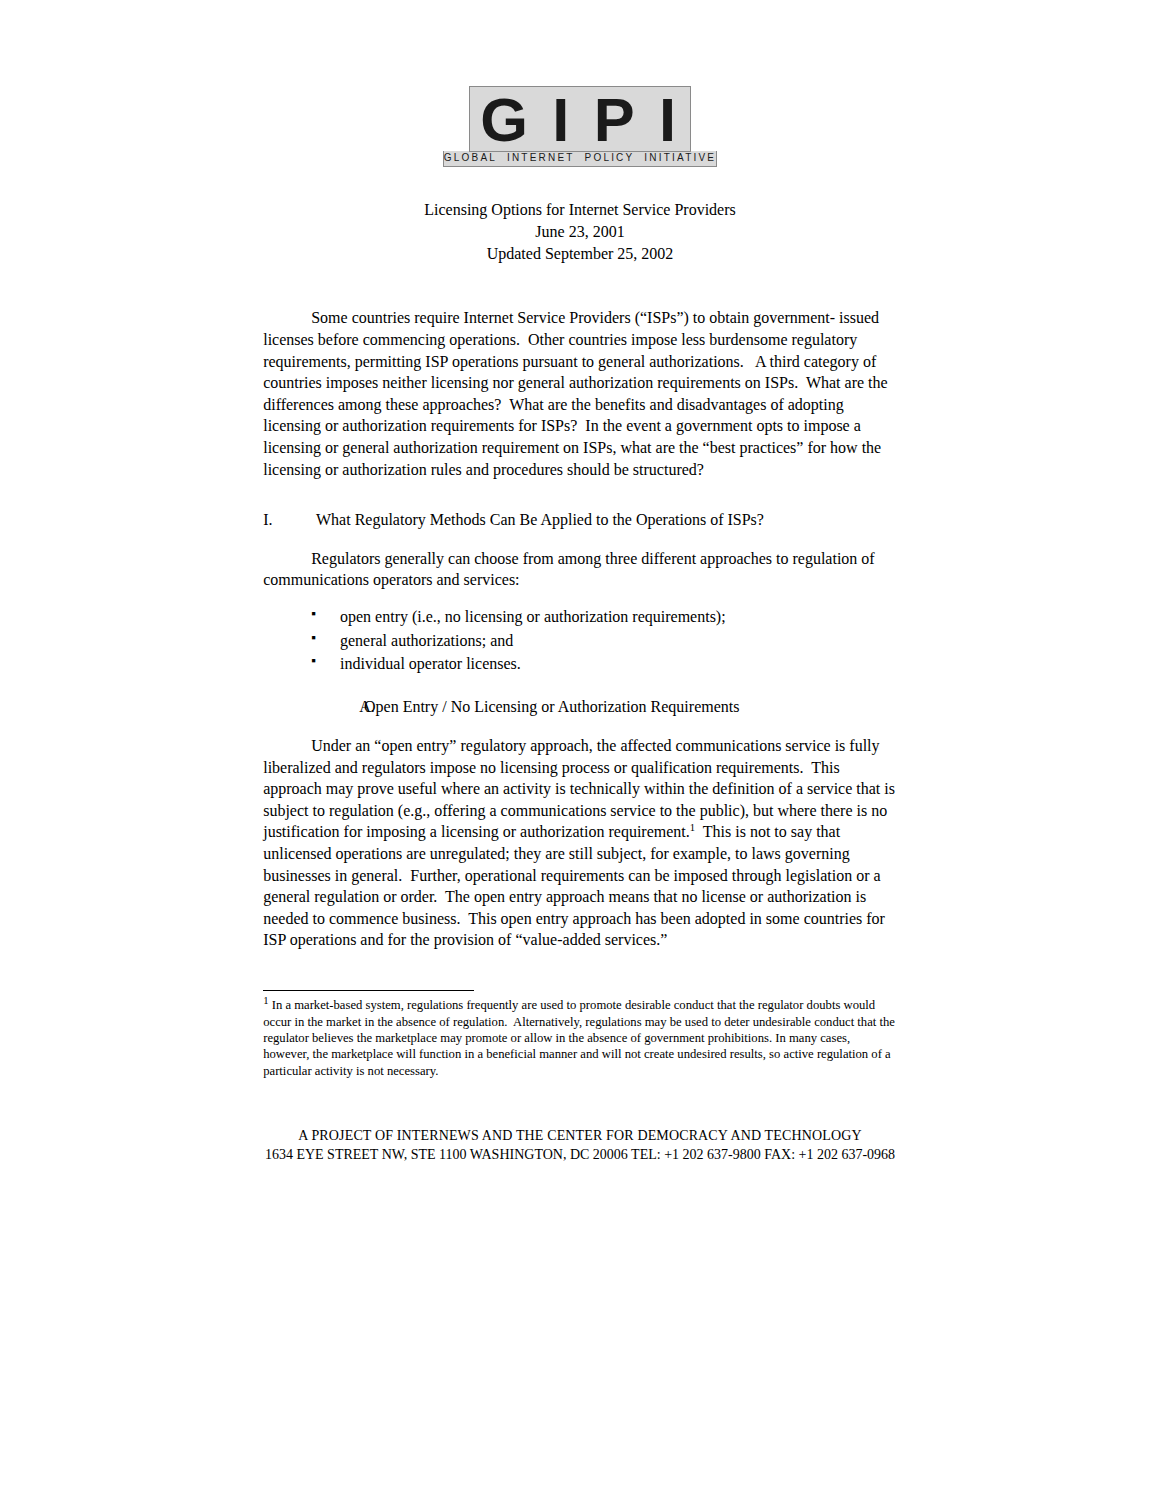G I P I GLOBAL INTERNET POLICY INITIATIVE
Licensing Options for Internet Service Providers
June 23, 2001
Updated September 25, 2002
Some countries require Internet Service Providers (“ISPs”) to obtain government- issued licenses before commencing operations. Other countries impose less burdensome regulatory requirements, permitting ISP operations pursuant to general authorizations. A third category of countries imposes neither licensing nor general authorization requirements on ISPs. What are the differences among these approaches? What are the benefits and disadvantages of adopting licensing or authorization requirements for ISPs? In the event a government opts to impose a licensing or general authorization requirement on ISPs, what are the “best practices” for how the licensing or authorization rules and procedures should be structured?
I. What Regulatory Methods Can Be Applied to the Operations of ISPs?
Regulators generally can choose from among three different approaches to regulation of communications operators and services:
open entry (i.e., no licensing or authorization requirements);
general authorizations; and
individual operator licenses.
A. Open Entry / No Licensing or Authorization Requirements
Under an “open entry” regulatory approach, the affected communications service is fully liberalized and regulators impose no licensing process or qualification requirements. This approach may prove useful where an activity is technically within the definition of a service that is subject to regulation (e.g., offering a communications service to the public), but where there is no justification for imposing a licensing or authorization requirement.1 This is not to say that unlicensed operations are unregulated; they are still subject, for example, to laws governing businesses in general. Further, operational requirements can be imposed through legislation or a general regulation or order. The open entry approach means that no license or authorization is needed to commence business. This open entry approach has been adopted in some countries for ISP operations and for the provision of “value-added services.”
1 In a market-based system, regulations frequently are used to promote desirable conduct that the regulator doubts would occur in the market in the absence of regulation. Alternatively, regulations may be used to deter undesirable conduct that the regulator believes the marketplace may promote or allow in the absence of government prohibitions. In many cases, however, the marketplace will function in a beneficial manner and will not create undesired results, so active regulation of a particular activity is not necessary.
A PROJECT OF INTERNEWS AND THE CENTER FOR DEMOCRACY AND TECHNOLOGY
1634 EYE STREET NW, STE 1100 WASHINGTON, DC 20006 TEL: +1 202 637-9800 FAX: +1 202 637-0968